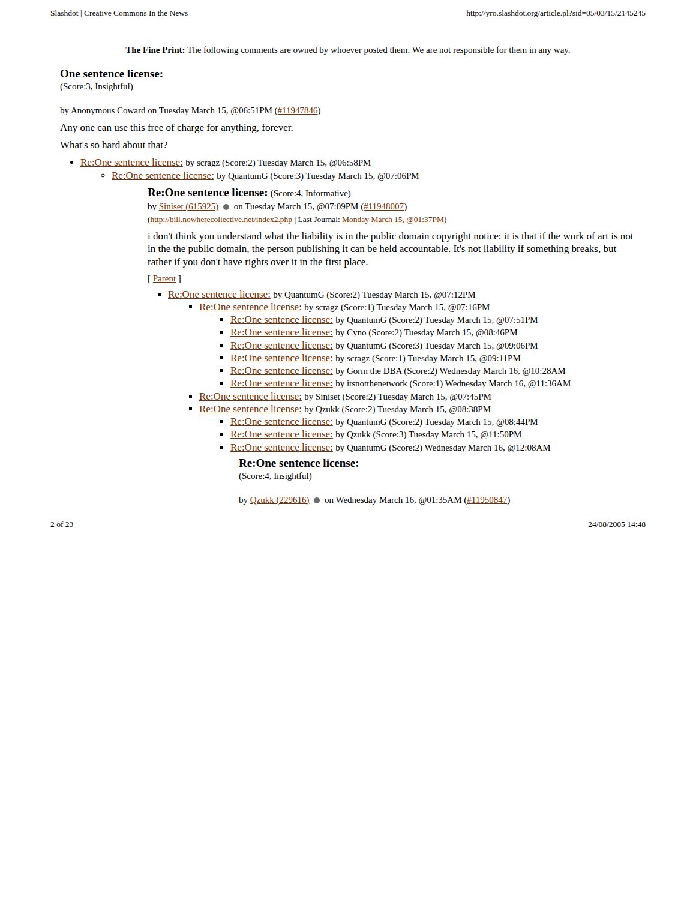Slashdot | Creative Commons In the News http://yro.slashdot.org/article.pl?sid=05/03/15/2145245
The Fine Print: The following comments are owned by whoever posted them. We are not responsible for them in any way.
One sentence license: (Score:3, Insightful)
by Anonymous Coward on Tuesday March 15, @06:51PM (#11947846)
Any one can use this free of charge for anything, forever.
What's so hard about that?
Re:One sentence license: by scragz (Score:2) Tuesday March 15, @06:58PM
Re:One sentence license: by QuantumG (Score:3) Tuesday March 15, @07:06PM
Re:One sentence license: (Score:4, Informative)
by Siniset (615925) on Tuesday March 15, @07:09PM (#11948007)
(http://bill.nowherecollective.net/index2.php | Last Journal: Monday March 15, @01:37PM)
i don't think you understand what the liability is in the public domain copyright notice: it is that if the work of art is not in the the public domain, the person publishing it can be held accountable. It's not liability if something breaks, but rather if you don't have rights over it in the first place.
[ Parent ]
Re:One sentence license: by QuantumG (Score:2) Tuesday March 15, @07:12PM
Re:One sentence license: by scragz (Score:1) Tuesday March 15, @07:16PM
Re:One sentence license: by QuantumG (Score:2) Tuesday March 15, @07:51PM
Re:One sentence license: by Cyno (Score:2) Tuesday March 15, @08:46PM
Re:One sentence license: by QuantumG (Score:3) Tuesday March 15, @09:06PM
Re:One sentence license: by scragz (Score:1) Tuesday March 15, @09:11PM
Re:One sentence license: by Gorm the DBA (Score:2) Wednesday March 16, @10:28AM
Re:One sentence license: by itsnotthenetwork (Score:1) Wednesday March 16, @11:36AM
Re:One sentence license: by Siniset (Score:2) Tuesday March 15, @07:45PM
Re:One sentence license: by Qzukk (Score:2) Tuesday March 15, @08:38PM
Re:One sentence license: by QuantumG (Score:2) Tuesday March 15, @08:44PM
Re:One sentence license: by Qzukk (Score:3) Tuesday March 15, @11:50PM
Re:One sentence license: by QuantumG (Score:2) Wednesday March 16, @12:08AM
Re:One sentence license: (Score:4, Insightful)
by Qzukk (229616) on Wednesday March 16, @01:35AM (#11950847)
2 of 23 24/08/2005 14:48